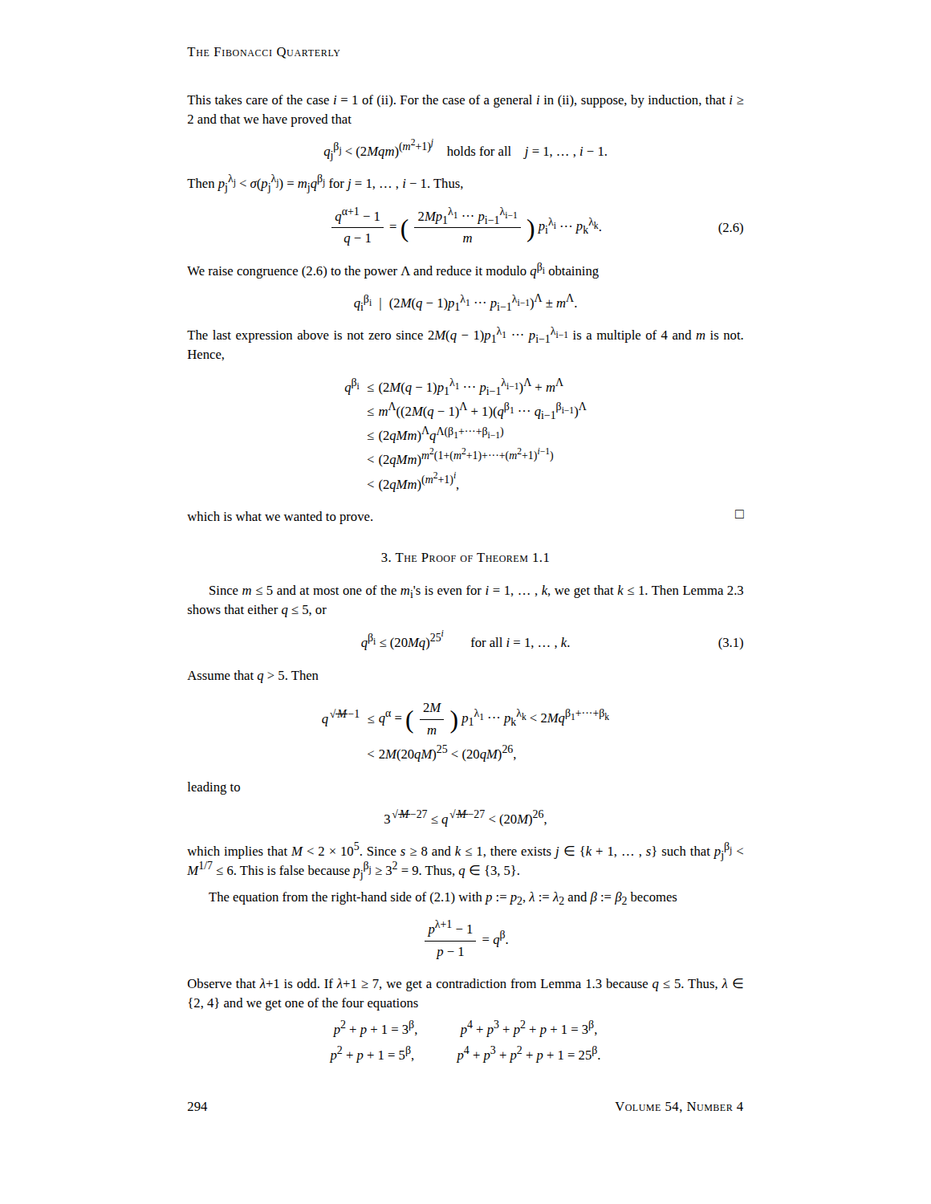The Fibonacci Quarterly
This takes care of the case i = 1 of (ii). For the case of a general i in (ii), suppose, by induction, that i ≥ 2 and that we have proved that
qjβj < (2Mqm)(m2+1)j holds for all j = 1, … , i − 1.
Then pjλj < σ(pjλj) = mjqβj for j = 1, … , i − 1. Thus,
qα+1 − 1 q − 1 = ( 2Mp1λ1 ··· pi−1λi−1 m ) piλi ··· pkλk.
(2.6)
We raise congruence (2.6) to the power Λ and reduce it modulo qβi obtaining
qiβi | (2M(q − 1)p1λ1 ··· pi−1λi−1)Λ ± mΛ.
The last expression above is not zero since 2M(q − 1)p1λ1 ··· pi−1λi−1 is a multiple of 4 and m is not. Hence,
| q β i | ≤ | (2 M ( q − 1) p 1 λ 1 ··· p i−1 λ i−1 ) Λ + m Λ |
| | ≤ | m Λ ((2 M ( q − 1) Λ + 1)( q β 1 ··· q i−1 β i−1 ) Λ |
| | ≤ | (2 qMm ) Λ q Λ(β 1 +···+β i−1 ) |
| | < | (2 qMm ) m 2 (1+( m 2 +1)+···+( m 2 +1) i −1 ) |
| | < | (2 qMm ) ( m 2 +1) i , |
which is what we wanted to prove. □
3. The Proof of Theorem 1.1
Since m ≤ 5 and at most one of the mi's is even for i = 1, … , k, we get that k ≤ 1. Then Lemma 2.3 shows that either q ≤ 5, or
qβi ≤ (20Mq)25i for all i = 1, … , k.
(3.1)
Assume that q > 5. Then
| q √ M −1 | ≤ | q α = ( 2 M m ) p 1 λ 1 ··· p k λ k < 2 Mq β 1 +···+β k |
| | < | 2 M (20 qM ) 25 < (20 qM ) 26 , |
leading to
3√M−27 ≤ q√M−27 < (20M)26,
which implies that M < 2 × 105. Since s ≥ 8 and k ≤ 1, there exists j ∈ {k + 1, … , s} such that pjβj < M1/7 ≤ 6. This is false because pjβj ≥ 32 = 9. Thus, q ∈ {3, 5}.
The equation from the right-hand side of (2.1) with p := p2, λ := λ2 and β := β2 becomes
pλ+1 − 1 p − 1 = qβ.
Observe that λ+1 is odd. If λ+1 ≥ 7, we get a contradiction from Lemma 1.3 because q ≤ 5. Thus, λ ∈ {2, 4} and we get one of the four equations
p2 + p + 1 = 3β,
p4 + p3 + p2 + p + 1 = 3β,
p2 + p + 1 = 5β,
p4 + p3 + p2 + p + 1 = 25β.
294 Volume 54, Number 4